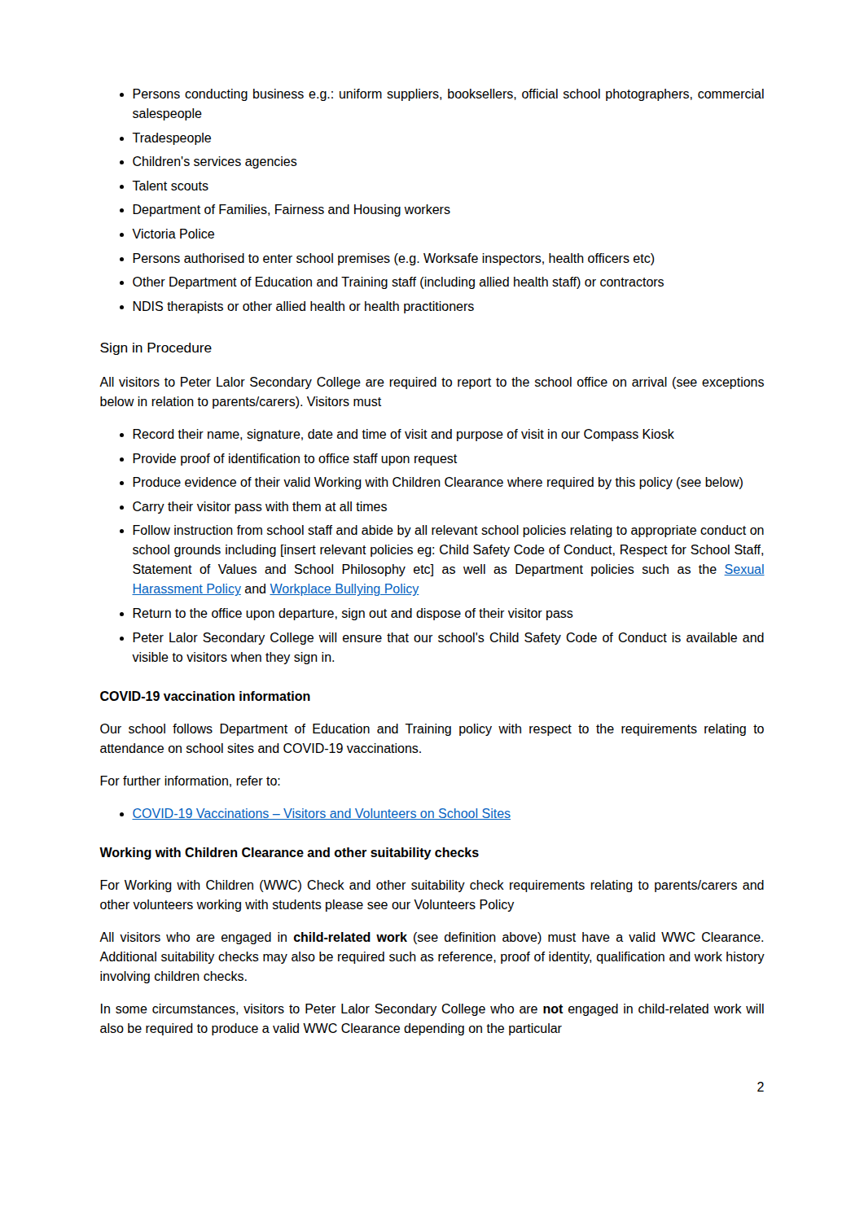Persons conducting business e.g.: uniform suppliers, booksellers, official school photographers, commercial salespeople
Tradespeople
Children's services agencies
Talent scouts
Department of Families, Fairness and Housing workers
Victoria Police
Persons authorised to enter school premises (e.g. Worksafe inspectors, health officers etc)
Other Department of Education and Training staff (including allied health staff) or contractors
NDIS therapists or other allied health or health practitioners
Sign in Procedure
All visitors to Peter Lalor Secondary College are required to report to the school office on arrival (see exceptions below in relation to parents/carers). Visitors must
Record their name, signature, date and time of visit and purpose of visit in our Compass Kiosk
Provide proof of identification to office staff upon request
Produce evidence of their valid Working with Children Clearance where required by this policy (see below)
Carry their visitor pass with them at all times
Follow instruction from school staff and abide by all relevant school policies relating to appropriate conduct on school grounds including [insert relevant policies eg: Child Safety Code of Conduct, Respect for School Staff, Statement of Values and School Philosophy etc] as well as Department policies such as the Sexual Harassment Policy and Workplace Bullying Policy
Return to the office upon departure, sign out and dispose of their visitor pass
Peter Lalor Secondary College will ensure that our school's Child Safety Code of Conduct is available and visible to visitors when they sign in.
COVID-19 vaccination information
Our school follows Department of Education and Training policy with respect to the requirements relating to attendance on school sites and COVID-19 vaccinations.
For further information, refer to:
COVID-19 Vaccinations – Visitors and Volunteers on School Sites
Working with Children Clearance and other suitability checks
For Working with Children (WWC) Check and other suitability check requirements relating to parents/carers and other volunteers working with students please see our Volunteers Policy
All visitors who are engaged in child-related work (see definition above) must have a valid WWC Clearance. Additional suitability checks may also be required such as reference, proof of identity, qualification and work history involving children checks.
In some circumstances, visitors to Peter Lalor Secondary College who are not engaged in child-related work will also be required to produce a valid WWC Clearance depending on the particular
2